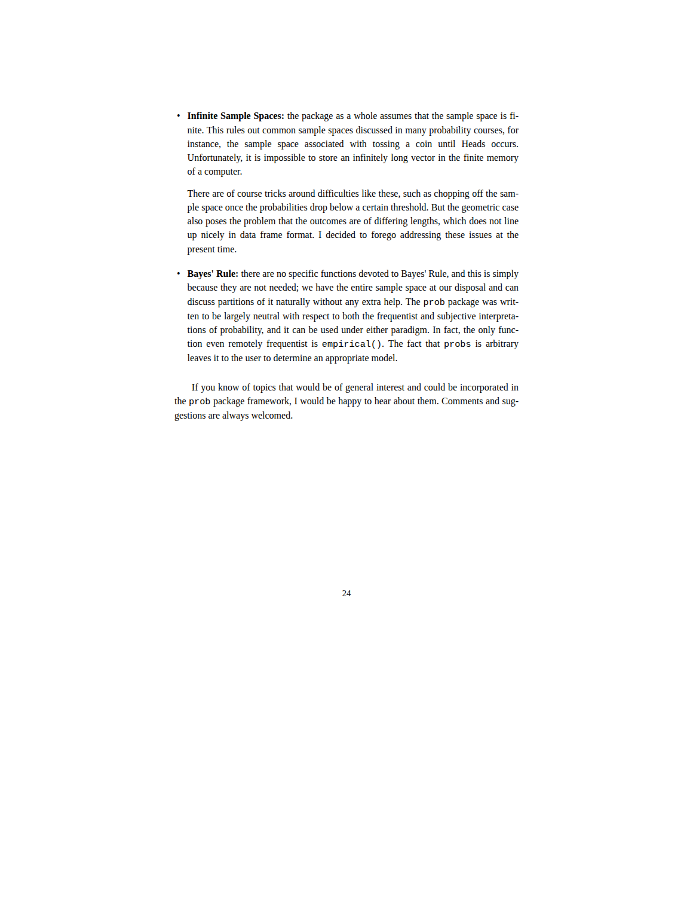Infinite Sample Spaces: the package as a whole assumes that the sample space is finite. This rules out common sample spaces discussed in many probability courses, for instance, the sample space associated with tossing a coin until Heads occurs. Unfortunately, it is impossible to store an infinitely long vector in the finite memory of a computer.
There are of course tricks around difficulties like these, such as chopping off the sample space once the probabilities drop below a certain threshold. But the geometric case also poses the problem that the outcomes are of differing lengths, which does not line up nicely in data frame format. I decided to forego addressing these issues at the present time.
Bayes' Rule: there are no specific functions devoted to Bayes' Rule, and this is simply because they are not needed; we have the entire sample space at our disposal and can discuss partitions of it naturally without any extra help. The prob package was written to be largely neutral with respect to both the frequentist and subjective interpretations of probability, and it can be used under either paradigm. In fact, the only function even remotely frequentist is empirical(). The fact that probs is arbitrary leaves it to the user to determine an appropriate model.
If you know of topics that would be of general interest and could be incorporated in the prob package framework, I would be happy to hear about them. Comments and suggestions are always welcomed.
24